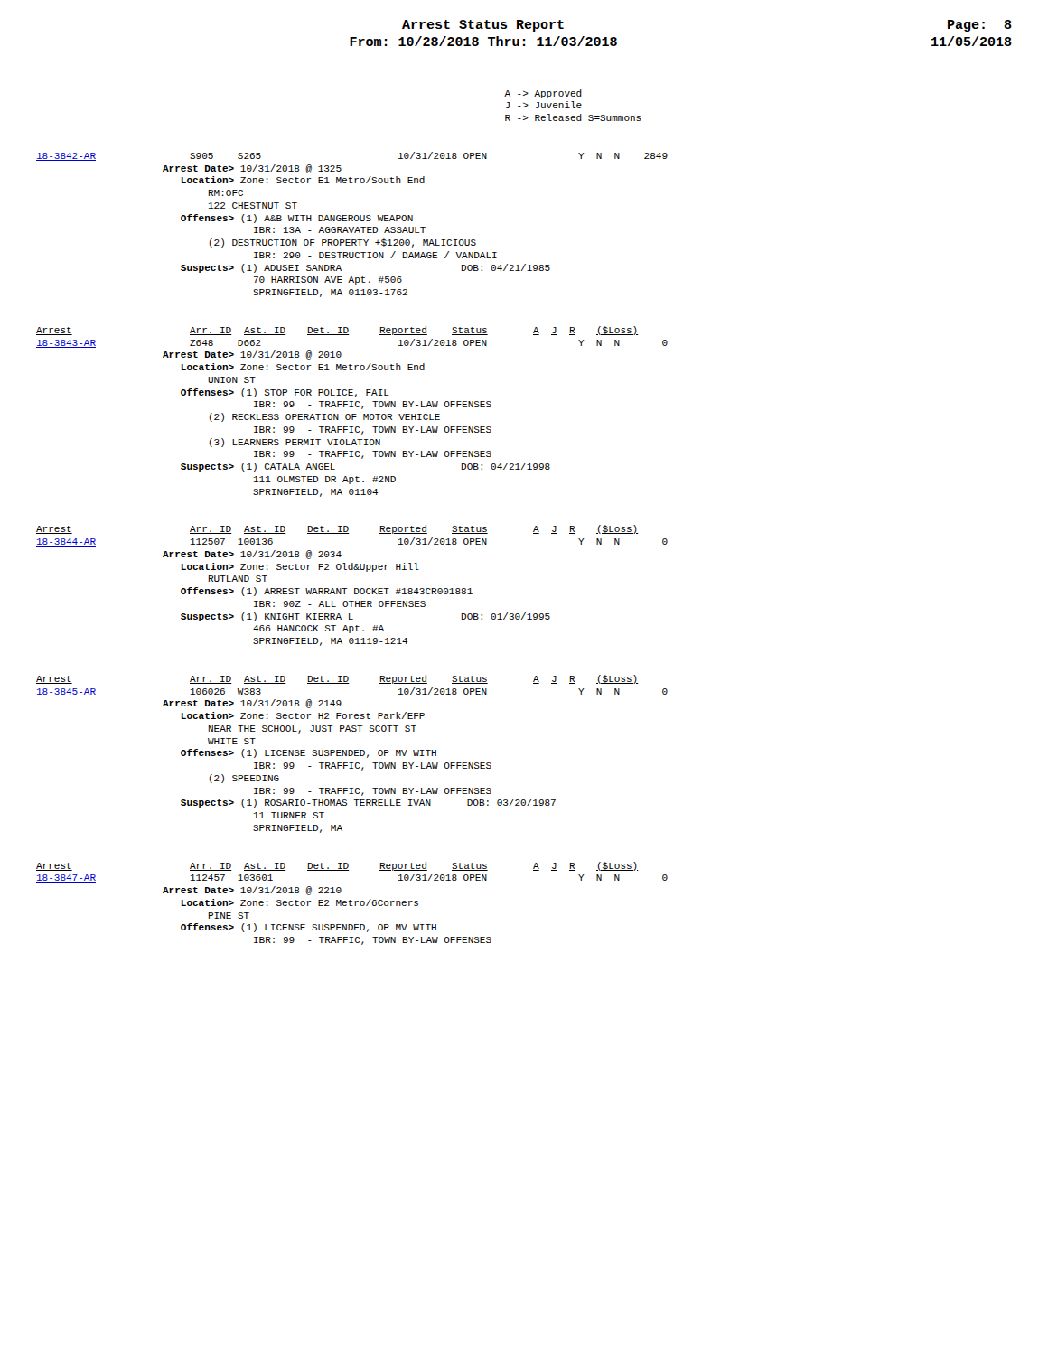Arrest Status Report
From: 10/28/2018 Thru: 11/03/2018
Page: 8
11/05/2018
A -> Approved J -> Juvenile R -> Released S=Summons
18-3842-AR S905 S26510/31/2018 OPEN Y N N 2849
Arrest Date> 10/31/2018 @ 1325
Location> Zone: Sector E1 Metro/South End
RM:OFC
122 CHESTNUT ST
Offenses> (1) A&B WITH DANGEROUS WEAPON
IBR: 13A - AGGRAVATED ASSAULT
(2) DESTRUCTION OF PROPERTY +$1200, MALICIOUS
IBR: 290 - DESTRUCTION / DAMAGE / VANDALI
Suspects> (1) ADUSEI SANDRA DOB: 04/21/1985
70 HARRISON AVE Apt. #506
SPRINGFIELD, MA 01103-1762
Arrest Arr. ID Ast. ID Det. ID Reported Status AJR($Loss)
18-3843-AR Z648 D66210/31/2018 OPEN Y N N 0
Arrest Date> 10/31/2018 @ 2010
Location> Zone: Sector E1 Metro/South End
UNION ST
Offenses> (1) STOP FOR POLICE, FAIL
IBR: 99 - TRAFFIC, TOWN BY-LAW OFFENSES
(2) RECKLESS OPERATION OF MOTOR VEHICLE
IBR: 99 - TRAFFIC, TOWN BY-LAW OFFENSES
(3) LEARNERS PERMIT VIOLATION
IBR: 99 - TRAFFIC, TOWN BY-LAW OFFENSES
Suspects> (1) CATALA ANGEL DOB: 04/21/1998
111 OLMSTED DR Apt. #2ND
SPRINGFIELD, MA 01104
Arrest Arr. ID Ast. ID Det. ID Reported Status AJR($Loss)
18-3844-AR 112507 10013610/31/2018 OPEN Y N N 0
Arrest Date> 10/31/2018 @ 2034
Location> Zone: Sector F2 Old&Upper Hill
RUTLAND ST
Offenses> (1) ARREST WARRANT DOCKET #1843CR001881
IBR: 90Z - ALL OTHER OFFENSES
Suspects> (1) KNIGHT KIERRA L DOB: 01/30/1995
466 HANCOCK ST Apt. #A
SPRINGFIELD, MA 01119-1214
Arrest Arr. ID Ast. ID Det. ID Reported Status AJR($Loss)
18-3845-AR 106026 W38310/31/2018 OPEN Y N N 0
Arrest Date> 10/31/2018 @ 2149
Location> Zone: Sector H2 Forest Park/EFP
NEAR THE SCHOOL, JUST PAST SCOTT ST
WHITE ST
Offenses> (1) LICENSE SUSPENDED, OP MV WITH
IBR: 99 - TRAFFIC, TOWN BY-LAW OFFENSES
(2) SPEEDING
IBR: 99 - TRAFFIC, TOWN BY-LAW OFFENSES
Suspects> (1) ROSARIO-THOMAS TERRELLE IVAN DOB: 03/20/1987
11 TURNER ST
SPRINGFIELD, MA
Arrest Arr. ID Ast. ID Det. ID Reported Status AJR($Loss)
18-3847-AR 112457 10360110/31/2018 OPEN Y N N 0
Arrest Date> 10/31/2018 @ 2210
Location> Zone: Sector E2 Metro/6Corners
PINE ST
Offenses> (1) LICENSE SUSPENDED, OP MV WITH
IBR: 99 - TRAFFIC, TOWN BY-LAW OFFENSES